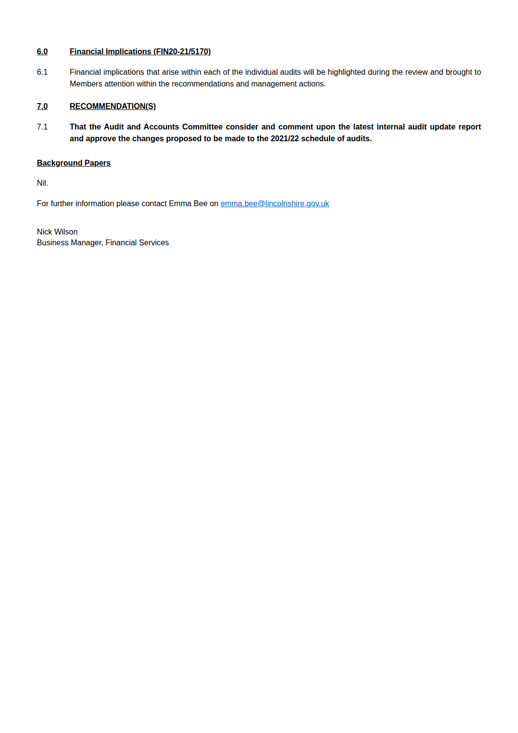6.0 Financial Implications (FIN20-21/5170)
6.1 Financial implications that arise within each of the individual audits will be highlighted during the review and brought to Members attention within the recommendations and management actions.
7.0 RECOMMENDATION(S)
7.1 That the Audit and Accounts Committee consider and comment upon the latest internal audit update report and approve the changes proposed to be made to the 2021/22 schedule of audits.
Background Papers
Nil.
For further information please contact Emma Bee on emma.bee@lincolnshire.gov.uk
Nick Wilson
Business Manager, Financial Services